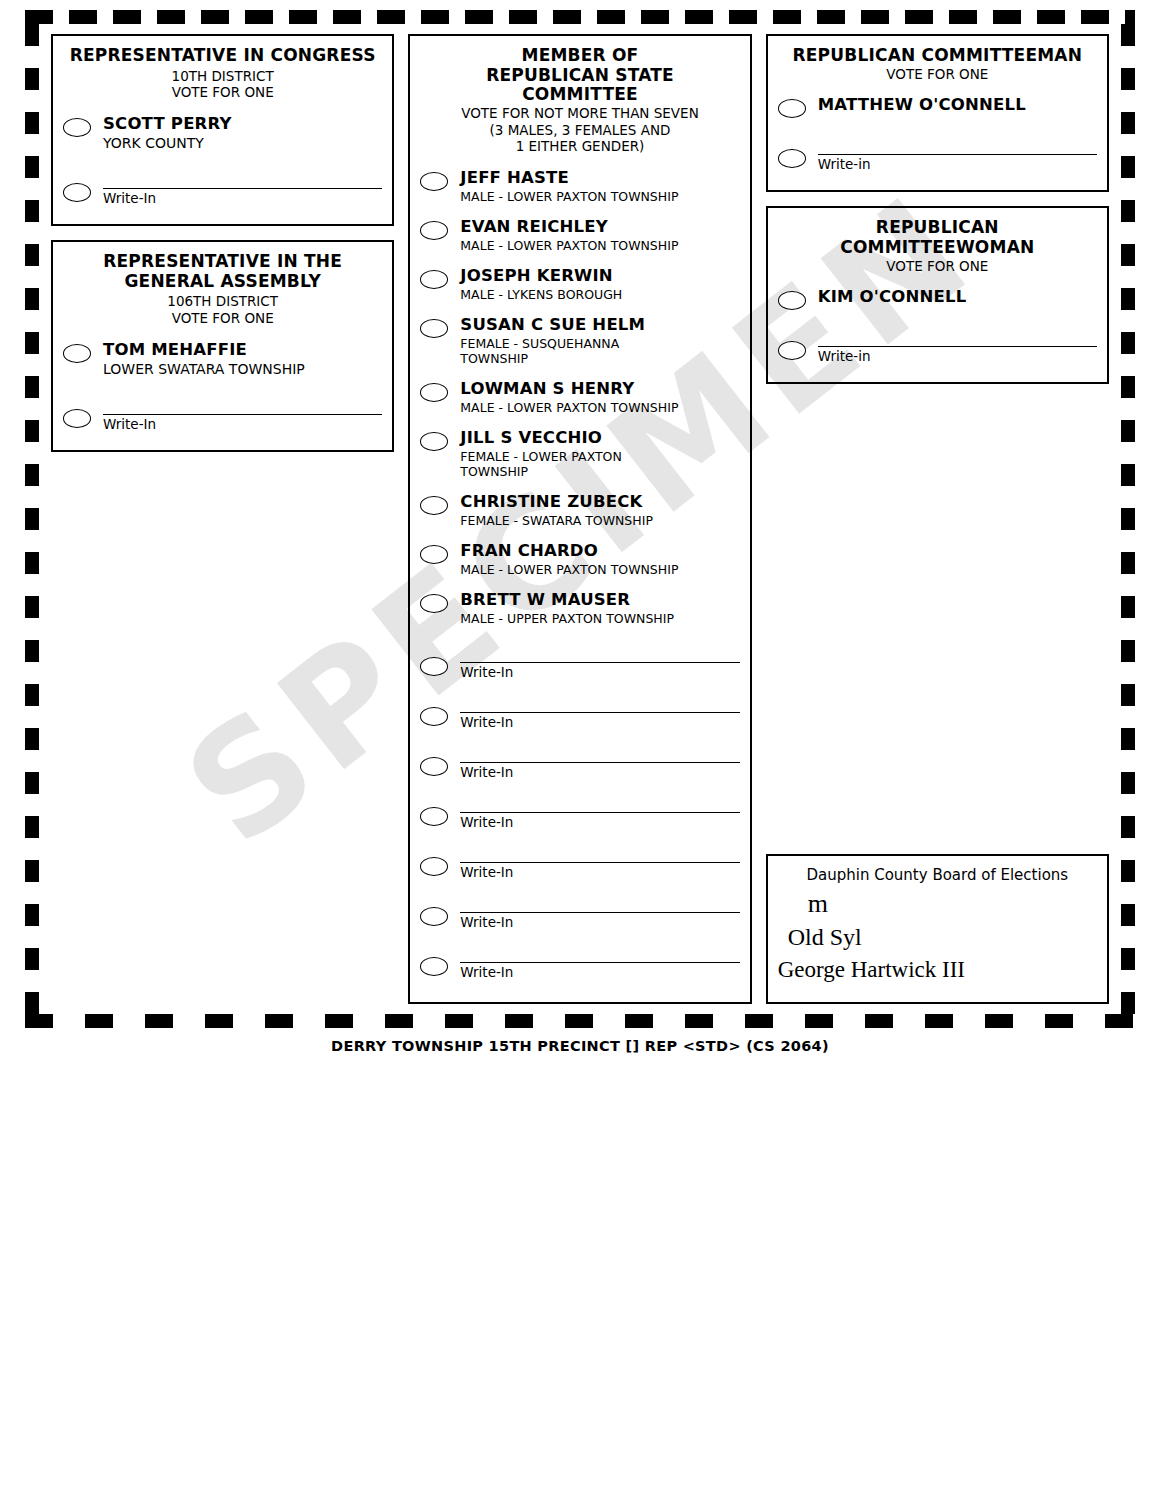SPECIMEN
REPRESENTATIVE IN CONGRESS
10TH DISTRICT
VOTE FOR ONE
SCOTT PERRY
YORK COUNTY
Write-In
REPRESENTATIVE IN THE
GENERAL ASSEMBLY
106TH DISTRICT
VOTE FOR ONE
TOM MEHAFFIE
LOWER SWATARA TOWNSHIP
Write-In
MEMBER OF
REPUBLICAN STATE
COMMITTEE
VOTE FOR NOT MORE THAN SEVEN
(3 MALES, 3 FEMALES AND
1 EITHER GENDER)
JEFF HASTE
MALE - LOWER PAXTON TOWNSHIP
EVAN REICHLEY
MALE - LOWER PAXTON TOWNSHIP
JOSEPH KERWIN
MALE - LYKENS BOROUGH
SUSAN C SUE HELM
FEMALE - SUSQUEHANNA
TOWNSHIP
LOWMAN S HENRY
MALE - LOWER PAXTON TOWNSHIP
JILL S VECCHIO
FEMALE - LOWER PAXTON
TOWNSHIP
CHRISTINE ZUBECK
FEMALE - SWATARA TOWNSHIP
FRAN CHARDO
MALE - LOWER PAXTON TOWNSHIP
BRETT W MAUSER
MALE - UPPER PAXTON TOWNSHIP
Write-In
Write-In
Write-In
Write-In
Write-In
Write-In
Write-In
REPUBLICAN COMMITTEEMAN
VOTE FOR ONE
MATTHEW O'CONNELL
Write-in
REPUBLICAN
COMMITTEEWOMAN
VOTE FOR ONE
KIM O'CONNELL
Write-in
Dauphin County Board of Elections
m   
Old Syl
George Hartwick III
DERRY TOWNSHIP 15TH PRECINCT [] REP <STD> (CS 2064)